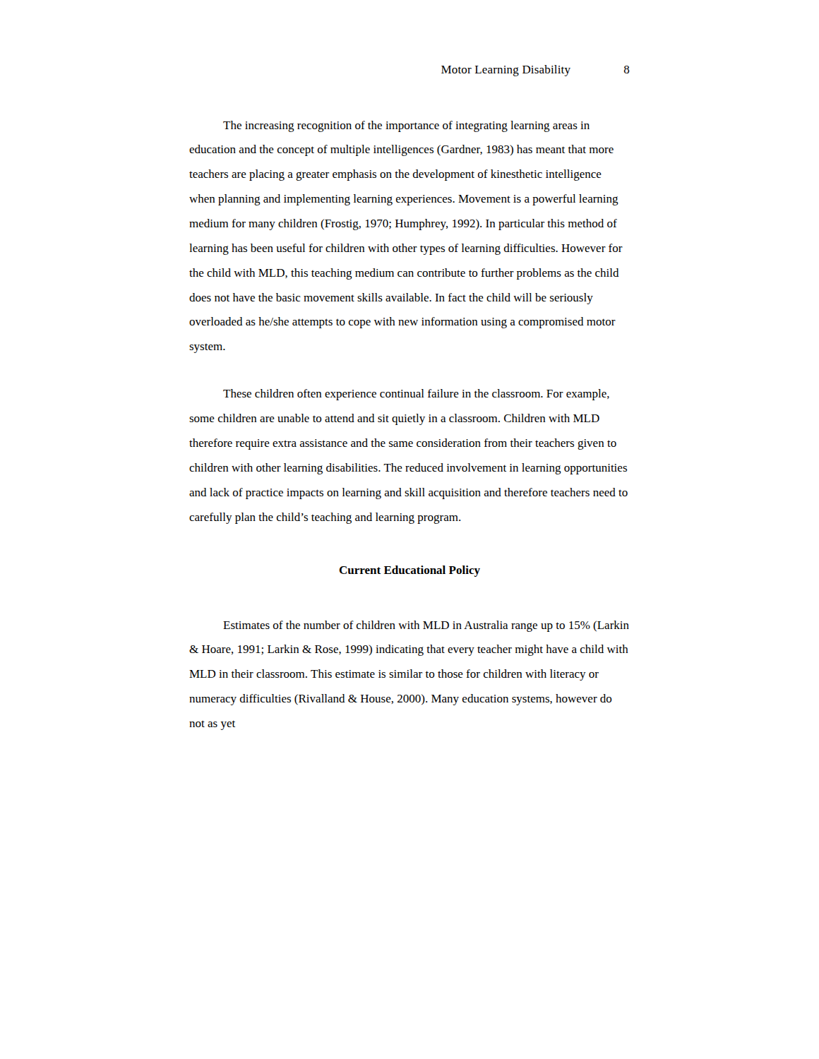Motor Learning Disability8
The increasing recognition of the importance of integrating learning areas in education and the concept of multiple intelligences (Gardner, 1983) has meant that more teachers are placing a greater emphasis on the development of kinesthetic intelligence when planning and implementing learning experiences. Movement is a powerful learning medium for many children (Frostig, 1970; Humphrey, 1992). In particular this method of learning has been useful for children with other types of learning difficulties. However for the child with MLD, this teaching medium can contribute to further problems as the child does not have the basic movement skills available. In fact the child will be seriously overloaded as he/she attempts to cope with new information using a compromised motor system.
These children often experience continual failure in the classroom. For example, some children are unable to attend and sit quietly in a classroom. Children with MLD therefore require extra assistance and the same consideration from their teachers given to children with other learning disabilities. The reduced involvement in learning opportunities and lack of practice impacts on learning and skill acquisition and therefore teachers need to carefully plan the child’s teaching and learning program.
Current Educational Policy
Estimates of the number of children with MLD in Australia range up to 15% (Larkin & Hoare, 1991; Larkin & Rose, 1999) indicating that every teacher might have a child with MLD in their classroom. This estimate is similar to those for children with literacy or numeracy difficulties (Rivalland & House, 2000). Many education systems, however do not as yet